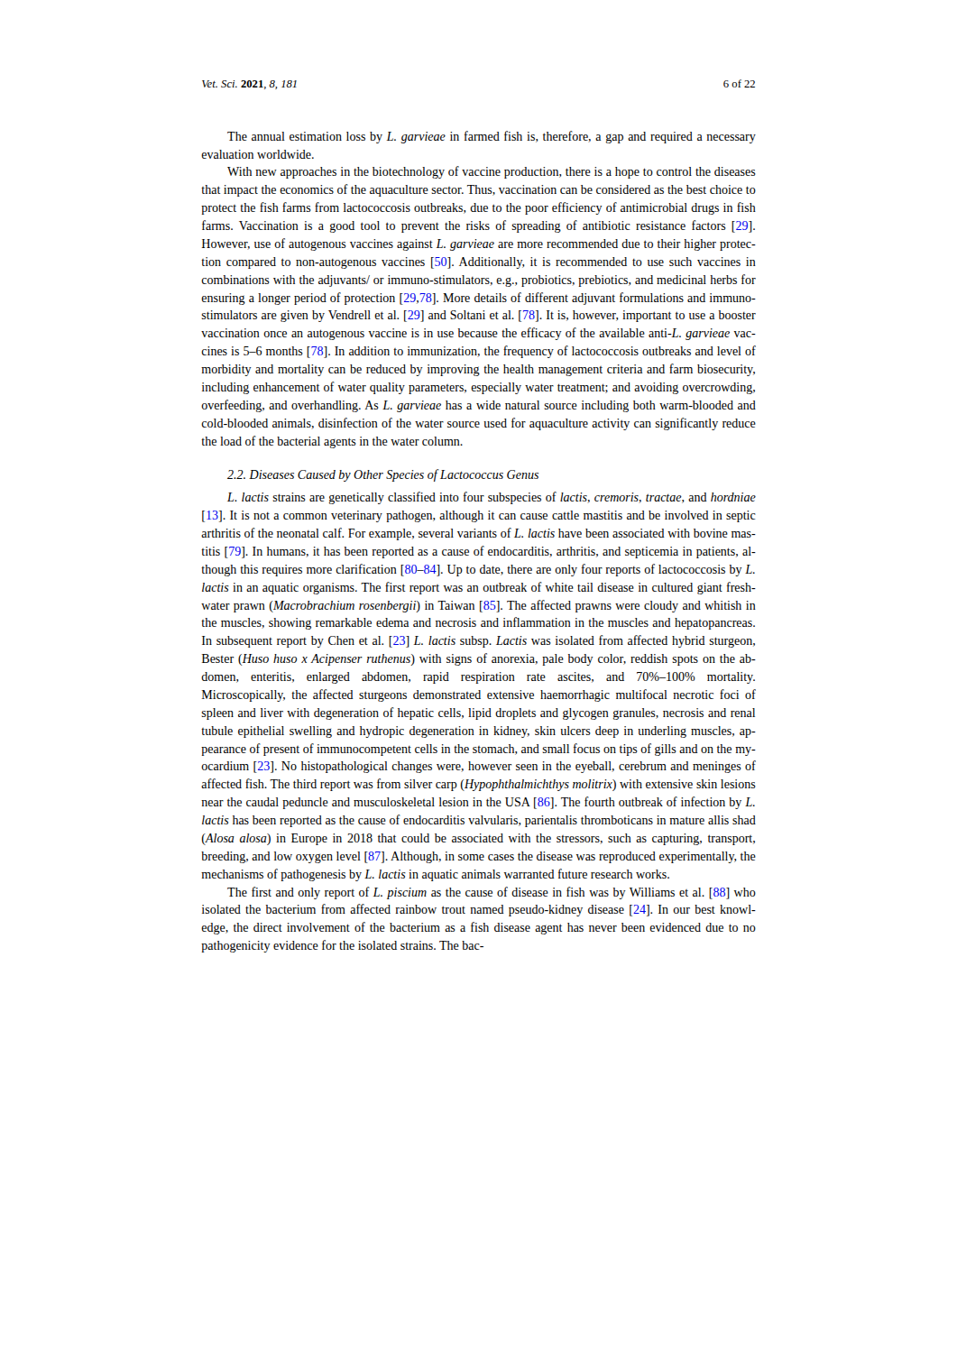Vet. Sci. 2021, 8, 181
6 of 22
The annual estimation loss by L. garvieae in farmed fish is, therefore, a gap and required a necessary evaluation worldwide.
With new approaches in the biotechnology of vaccine production, there is a hope to control the diseases that impact the economics of the aquaculture sector. Thus, vaccination can be considered as the best choice to protect the fish farms from lactococcosis outbreaks, due to the poor efficiency of antimicrobial drugs in fish farms. Vaccination is a good tool to prevent the risks of spreading of antibiotic resistance factors [29]. However, use of autogenous vaccines against L. garvieae are more recommended due to their higher protection compared to non-autogenous vaccines [50]. Additionally, it is recommended to use such vaccines in combinations with the adjuvants/ or immuno-stimulators, e.g., probiotics, prebiotics, and medicinal herbs for ensuring a longer period of protection [29,78]. More details of different adjuvant formulations and immuno-stimulators are given by Vendrell et al. [29] and Soltani et al. [78]. It is, however, important to use a booster vaccination once an autogenous vaccine is in use because the efficacy of the available anti-L. garvieae vaccines is 5–6 months [78]. In addition to immunization, the frequency of lactococcosis outbreaks and level of morbidity and mortality can be reduced by improving the health management criteria and farm biosecurity, including enhancement of water quality parameters, especially water treatment; and avoiding overcrowding, overfeeding, and overhandling. As L. garvieae has a wide natural source including both warm-blooded and cold-blooded animals, disinfection of the water source used for aquaculture activity can significantly reduce the load of the bacterial agents in the water column.
2.2. Diseases Caused by Other Species of Lactococcus Genus
L. lactis strains are genetically classified into four subspecies of lactis, cremoris, tractae, and hordniae [13]. It is not a common veterinary pathogen, although it can cause cattle mastitis and be involved in septic arthritis of the neonatal calf. For example, several variants of L. lactis have been associated with bovine mastitis [79]. In humans, it has been reported as a cause of endocarditis, arthritis, and septicemia in patients, although this requires more clarification [80–84]. Up to date, there are only four reports of lactococcosis by L. lactis in an aquatic organisms. The first report was an outbreak of white tail disease in cultured giant freshwater prawn (Macrobrachium rosenbergii) in Taiwan [85]. The affected prawns were cloudy and whitish in the muscles, showing remarkable edema and necrosis and inflammation in the muscles and hepatopancreas. In subsequent report by Chen et al. [23] L. lactis subsp. Lactis was isolated from affected hybrid sturgeon, Bester (Huso huso x Acipenser ruthenus) with signs of anorexia, pale body color, reddish spots on the abdomen, enteritis, enlarged abdomen, rapid respiration rate ascites, and 70%–100% mortality. Microscopically, the affected sturgeons demonstrated extensive haemorrhagic multifocal necrotic foci of spleen and liver with degeneration of hepatic cells, lipid droplets and glycogen granules, necrosis and renal tubule epithelial swelling and hydropic degeneration in kidney, skin ulcers deep in underling muscles, appearance of present of immunocompetent cells in the stomach, and small focus on tips of gills and on the myocardium [23]. No histopathological changes were, however seen in the eyeball, cerebrum and meninges of affected fish. The third report was from silver carp (Hypophthalmichthys molitrix) with extensive skin lesions near the caudal peduncle and musculoskeletal lesion in the USA [86]. The fourth outbreak of infection by L. lactis has been reported as the cause of endocarditis valvularis, parientalis thromboticans in mature allis shad (Alosa alosa) in Europe in 2018 that could be associated with the stressors, such as capturing, transport, breeding, and low oxygen level [87]. Although, in some cases the disease was reproduced experimentally, the mechanisms of pathogenesis by L. lactis in aquatic animals warranted future research works.
The first and only report of L. piscium as the cause of disease in fish was by Williams et al. [88] who isolated the bacterium from affected rainbow trout named pseudo-kidney disease [24]. In our best knowledge, the direct involvement of the bacterium as a fish disease agent has never been evidenced due to no pathogenicity evidence for the isolated strains. The bac-